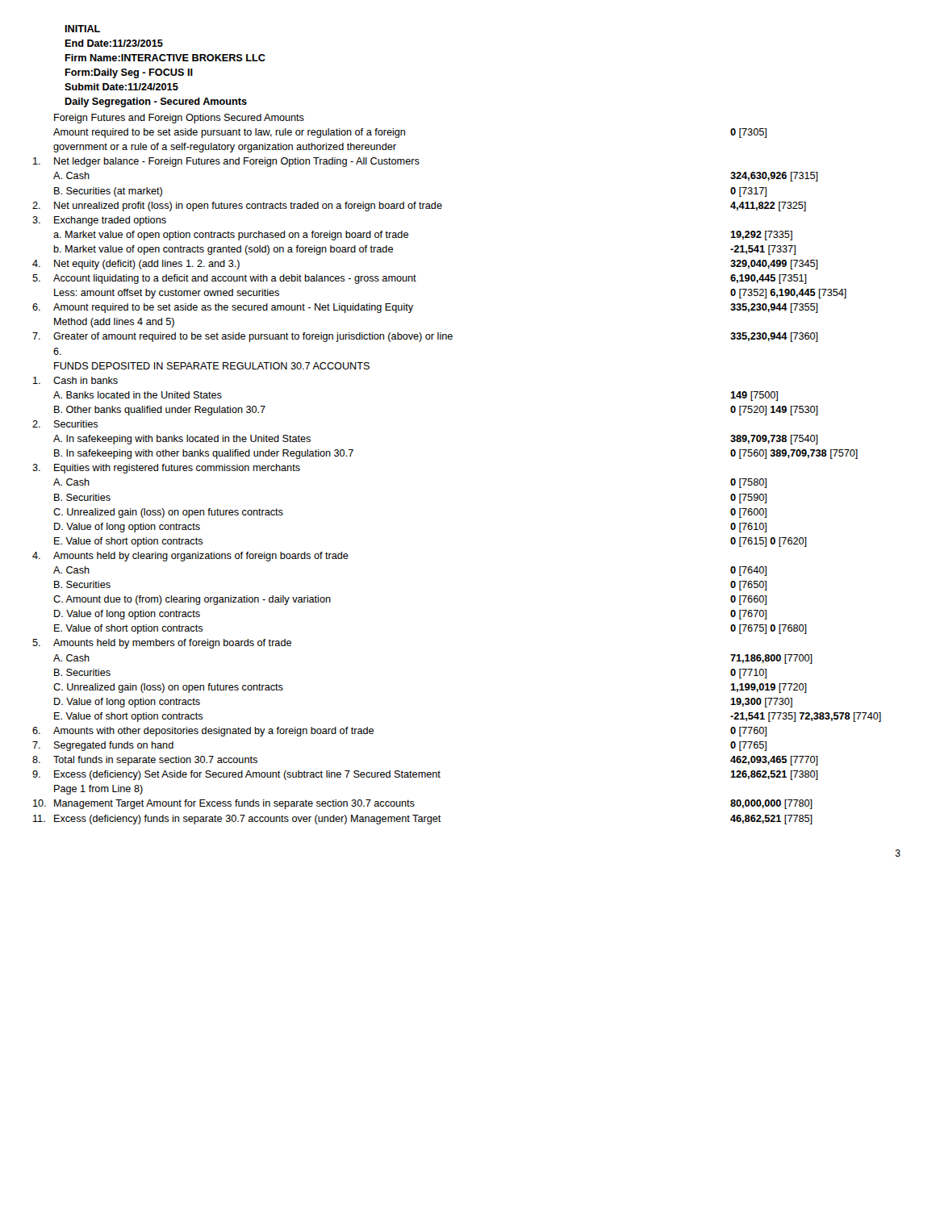INITIAL
End Date:11/23/2015
Firm Name:INTERACTIVE BROKERS LLC
Form:Daily Seg - FOCUS II
Submit Date:11/24/2015
Daily Segregation - Secured Amounts
| | Foreign Futures and Foreign Options Secured Amounts | |
| | Amount required to be set aside pursuant to law, rule or regulation of a foreign | 0 [7305] |
| | government or a rule of a self-regulatory organization authorized thereunder | |
| 1. | Net ledger balance - Foreign Futures and Foreign Option Trading - All Customers | |
| | A. Cash | 324,630,926 [7315] |
| | B. Securities (at market) | 0 [7317] |
| 2. | Net unrealized profit (loss) in open futures contracts traded on a foreign board of trade | 4,411,822 [7325] |
| 3. | Exchange traded options | |
| | a. Market value of open option contracts purchased on a foreign board of trade | 19,292 [7335] |
| | b. Market value of open contracts granted (sold) on a foreign board of trade | -21,541 [7337] |
| 4. | Net equity (deficit) (add lines 1. 2. and 3.) | 329,040,499 [7345] |
| 5. | Account liquidating to a deficit and account with a debit balances - gross amount | 6,190,445 [7351] |
| | Less: amount offset by customer owned securities | 0 [7352] 6,190,445 [7354] |
| 6. | Amount required to be set aside as the secured amount - Net Liquidating Equity | 335,230,944 [7355] |
| | Method (add lines 4 and 5) | |
| 7. | Greater of amount required to be set aside pursuant to foreign jurisdiction (above) or line | 335,230,944 [7360] |
| | 6. | |
| | FUNDS DEPOSITED IN SEPARATE REGULATION 30.7 ACCOUNTS | |
| 1. | Cash in banks | |
| | A. Banks located in the United States | 149 [7500] |
| | B. Other banks qualified under Regulation 30.7 | 0 [7520] 149 [7530] |
| 2. | Securities | |
| | A. In safekeeping with banks located in the United States | 389,709,738 [7540] |
| | B. In safekeeping with other banks qualified under Regulation 30.7 | 0 [7560] 389,709,738 [7570] |
| 3. | Equities with registered futures commission merchants | |
| | A. Cash | 0 [7580] |
| | B. Securities | 0 [7590] |
| | C. Unrealized gain (loss) on open futures contracts | 0 [7600] |
| | D. Value of long option contracts | 0 [7610] |
| | E. Value of short option contracts | 0 [7615] 0 [7620] |
| 4. | Amounts held by clearing organizations of foreign boards of trade | |
| | A. Cash | 0 [7640] |
| | B. Securities | 0 [7650] |
| | C. Amount due to (from) clearing organization - daily variation | 0 [7660] |
| | D. Value of long option contracts | 0 [7670] |
| | E. Value of short option contracts | 0 [7675] 0 [7680] |
| 5. | Amounts held by members of foreign boards of trade | |
| | A. Cash | 71,186,800 [7700] |
| | B. Securities | 0 [7710] |
| | C. Unrealized gain (loss) on open futures contracts | 1,199,019 [7720] |
| | D. Value of long option contracts | 19,300 [7730] |
| | E. Value of short option contracts | -21,541 [7735] 72,383,578 [7740] |
| 6. | Amounts with other depositories designated by a foreign board of trade | 0 [7760] |
| 7. | Segregated funds on hand | 0 [7765] |
| 8. | Total funds in separate section 30.7 accounts | 462,093,465 [7770] |
| 9. | Excess (deficiency) Set Aside for Secured Amount (subtract line 7 Secured Statement | 126,862,521 [7380] |
| | Page 1 from Line 8) | |
| 10. | Management Target Amount for Excess funds in separate section 30.7 accounts | 80,000,000 [7780] |
| 11. | Excess (deficiency) funds in separate 30.7 accounts over (under) Management Target | 46,862,521 [7785] |
3